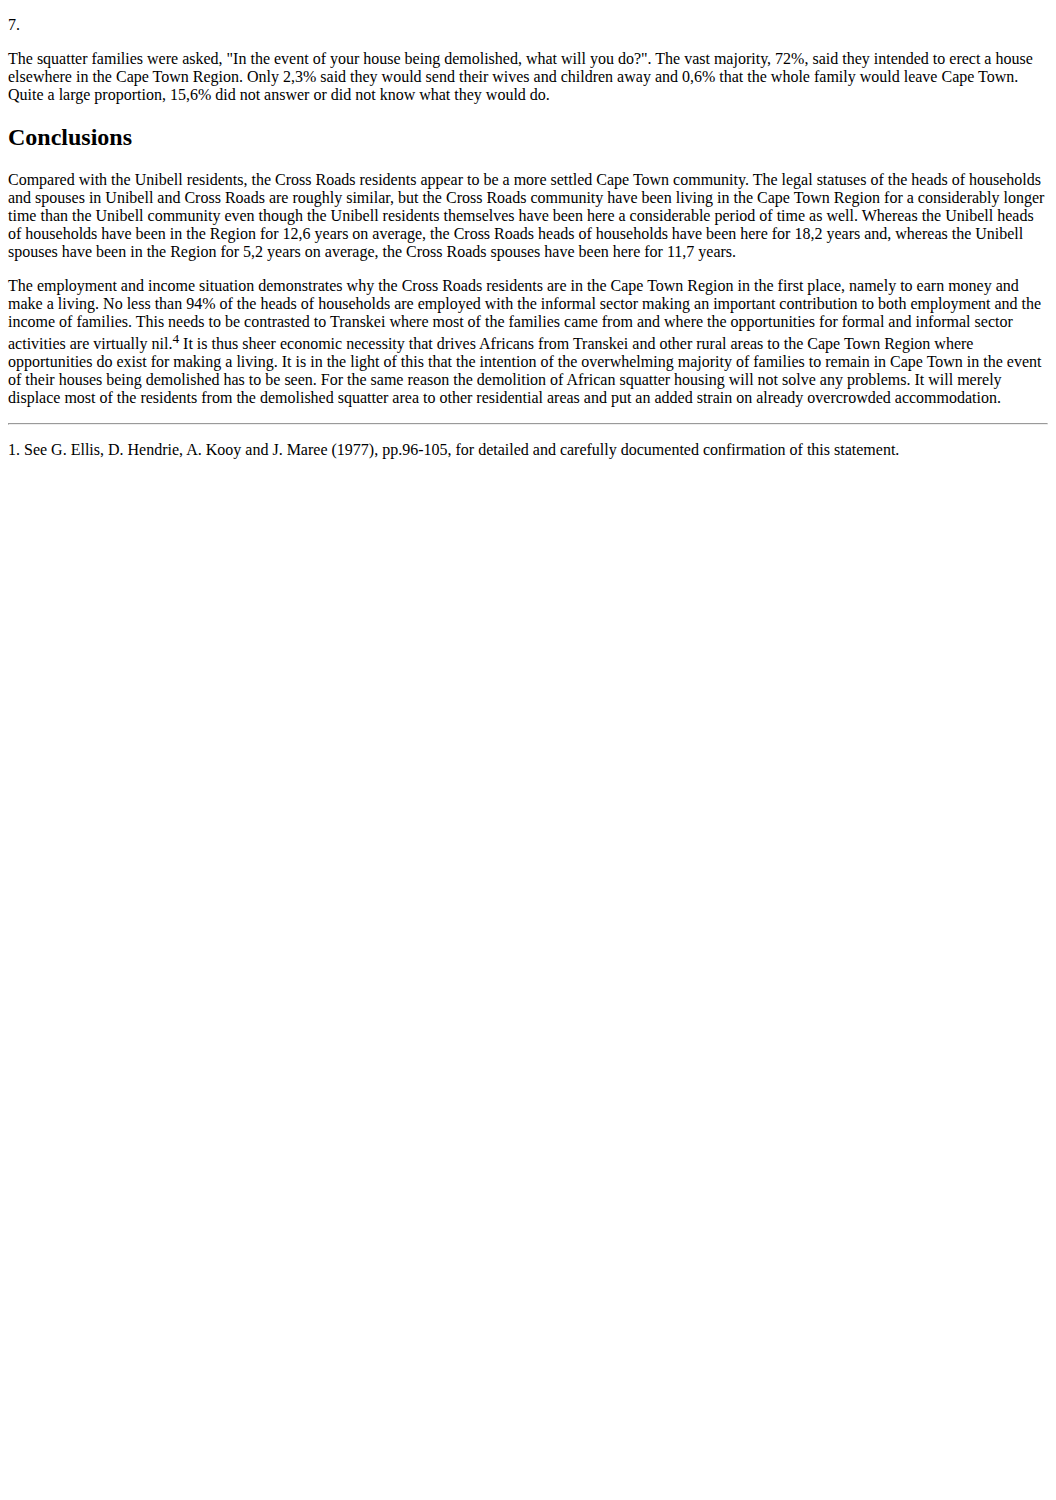7.
The squatter families were asked, "In the event of your house being demolished, what will you do?". The vast majority, 72%, said they intended to erect a house elsewhere in the Cape Town Region. Only 2,3% said they would send their wives and children away and 0,6% that the whole family would leave Cape Town. Quite a large proportion, 15,6% did not answer or did not know what they would do.
Conclusions
Compared with the Unibell residents, the Cross Roads residents appear to be a more settled Cape Town community. The legal statuses of the heads of households and spouses in Unibell and Cross Roads are roughly similar, but the Cross Roads community have been living in the Cape Town Region for a considerably longer time than the Unibell community even though the Unibell residents themselves have been here a considerable period of time as well. Whereas the Unibell heads of households have been in the Region for 12,6 years on average, the Cross Roads heads of households have been here for 18,2 years and, whereas the Unibell spouses have been in the Region for 5,2 years on average, the Cross Roads spouses have been here for 11,7 years.
The employment and income situation demonstrates why the Cross Roads residents are in the Cape Town Region in the first place, namely to earn money and make a living. No less than 94% of the heads of households are employed with the informal sector making an important contribution to both employment and the income of families. This needs to be contrasted to Transkei where most of the families came from and where the opportunities for formal and informal sector activities are virtually nil.4 It is thus sheer economic necessity that drives Africans from Transkei and other rural areas to the Cape Town Region where opportunities do exist for making a living. It is in the light of this that the intention of the overwhelming majority of families to remain in Cape Town in the event of their houses being demolished has to be seen. For the same reason the demolition of African squatter housing will not solve any problems. It will merely displace most of the residents from the demolished squatter area to other residential areas and put an added strain on already overcrowded accommodation.
1. See G. Ellis, D. Hendrie, A. Kooy and J. Maree (1977), pp.96-105, for detailed and carefully documented confirmation of this statement.